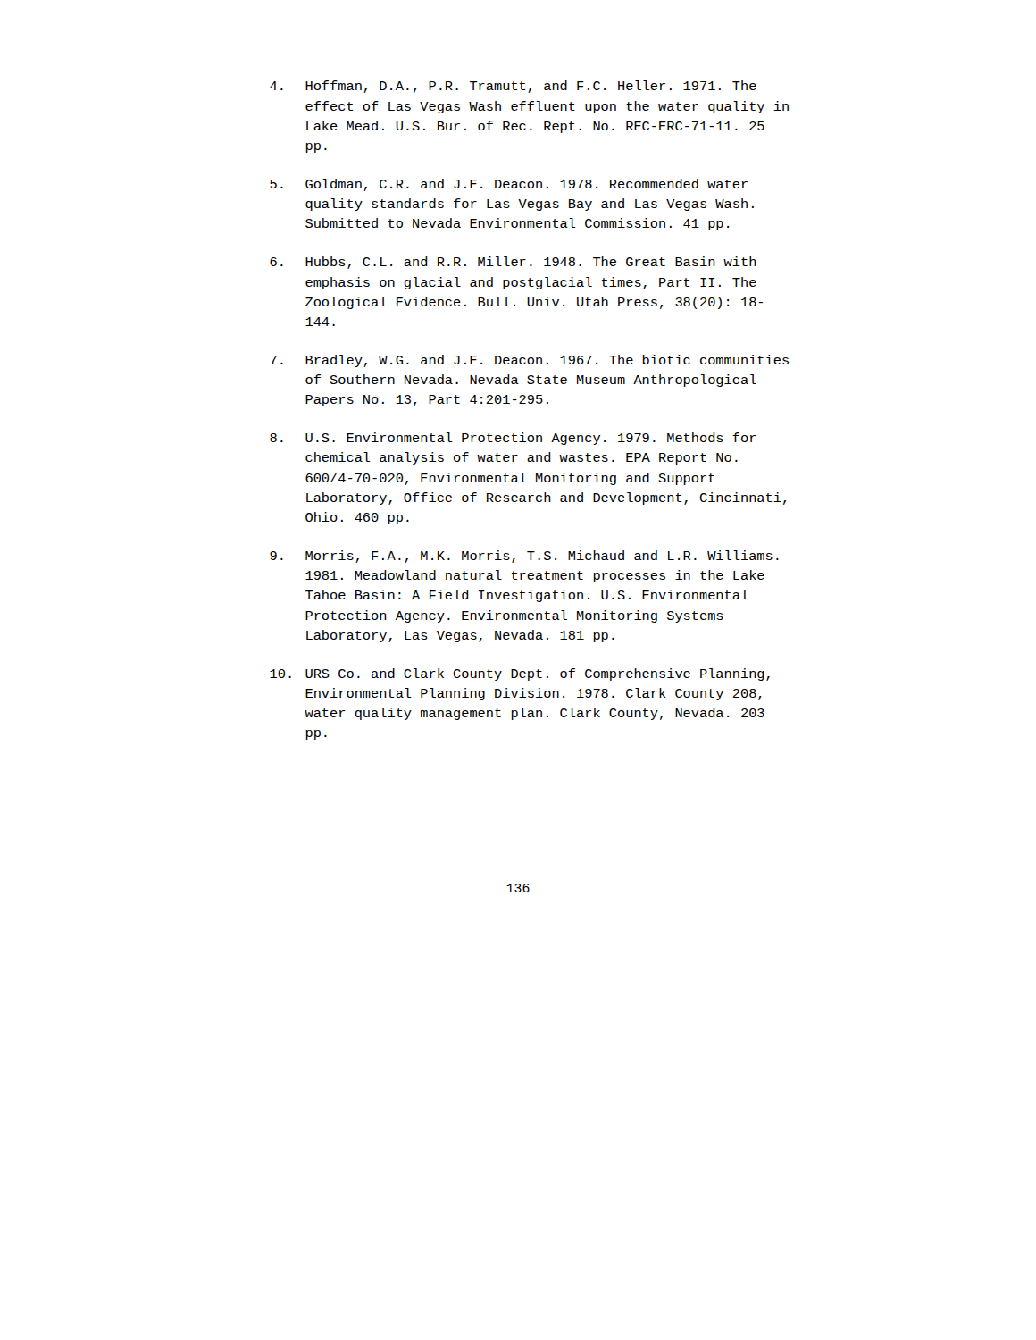4. Hoffman, D.A., P.R. Tramutt, and F.C. Heller. 1971. The effect of Las Vegas Wash effluent upon the water quality in Lake Mead. U.S. Bur. of Rec. Rept. No. REC-ERC-71-11. 25 pp.
5. Goldman, C.R. and J.E. Deacon. 1978. Recommended water quality standards for Las Vegas Bay and Las Vegas Wash. Submitted to Nevada Environmental Commission. 41 pp.
6. Hubbs, C.L. and R.R. Miller. 1948. The Great Basin with emphasis on glacial and postglacial times, Part II. The Zoological Evidence. Bull. Univ. Utah Press, 38(20): 18-144.
7. Bradley, W.G. and J.E. Deacon. 1967. The biotic communities of Southern Nevada. Nevada State Museum Anthropological Papers No. 13, Part 4:201-295.
8. U.S. Environmental Protection Agency. 1979. Methods for chemical analysis of water and wastes. EPA Report No. 600/4-70-020, Environmental Monitoring and Support Laboratory, Office of Research and Development, Cincinnati, Ohio. 460 pp.
9. Morris, F.A., M.K. Morris, T.S. Michaud and L.R. Williams. 1981. Meadowland natural treatment processes in the Lake Tahoe Basin: A Field Investigation. U.S. Environmental Protection Agency. Environmental Monitoring Systems Laboratory, Las Vegas, Nevada. 181 pp.
10. URS Co. and Clark County Dept. of Comprehensive Planning, Environmental Planning Division. 1978. Clark County 208, water quality management plan. Clark County, Nevada. 203 pp.
136